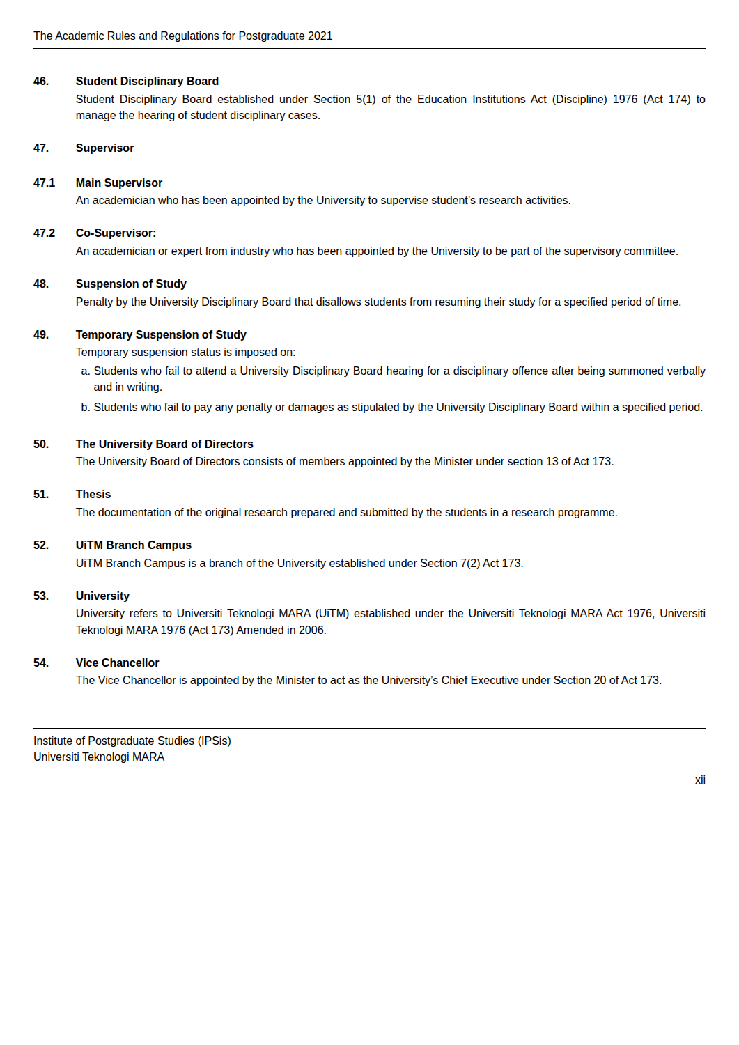The Academic Rules and Regulations for Postgraduate 2021
46.
Student Disciplinary Board
Student Disciplinary Board established under Section 5(1) of the Education Institutions Act (Discipline) 1976 (Act 174) to manage the hearing of student disciplinary cases.
47.
Supervisor
47.1
Main Supervisor
An academician who has been appointed by the University to supervise student’s research activities.
47.2
Co-Supervisor:
An academician or expert from industry who has been appointed by the University to be part of the supervisory committee.
48.
Suspension of Study
Penalty by the University Disciplinary Board that disallows students from resuming their study for a specified period of time.
49.
Temporary Suspension of Study
Temporary suspension status is imposed on:
Students who fail to attend a University Disciplinary Board hearing for a disciplinary offence after being summoned verbally and in writing.
Students who fail to pay any penalty or damages as stipulated by the University Disciplinary Board within a specified period.
50.
The University Board of Directors
The University Board of Directors consists of members appointed by the Minister under section 13 of Act 173.
51.
Thesis
The documentation of the original research prepared and submitted by the students in a research programme.
52.
UiTM Branch Campus
UiTM Branch Campus is a branch of the University established under Section 7(2) Act 173.
53.
University
University refers to Universiti Teknologi MARA (UiTM) established under the Universiti Teknologi MARA Act 1976, Universiti Teknologi MARA 1976 (Act 173) Amended in 2006.
54.
Vice Chancellor
The Vice Chancellor is appointed by the Minister to act as the University’s Chief Executive under Section 20 of Act 173.
Institute of Postgraduate Studies (IPSis)
Universiti Teknologi MARA
xii